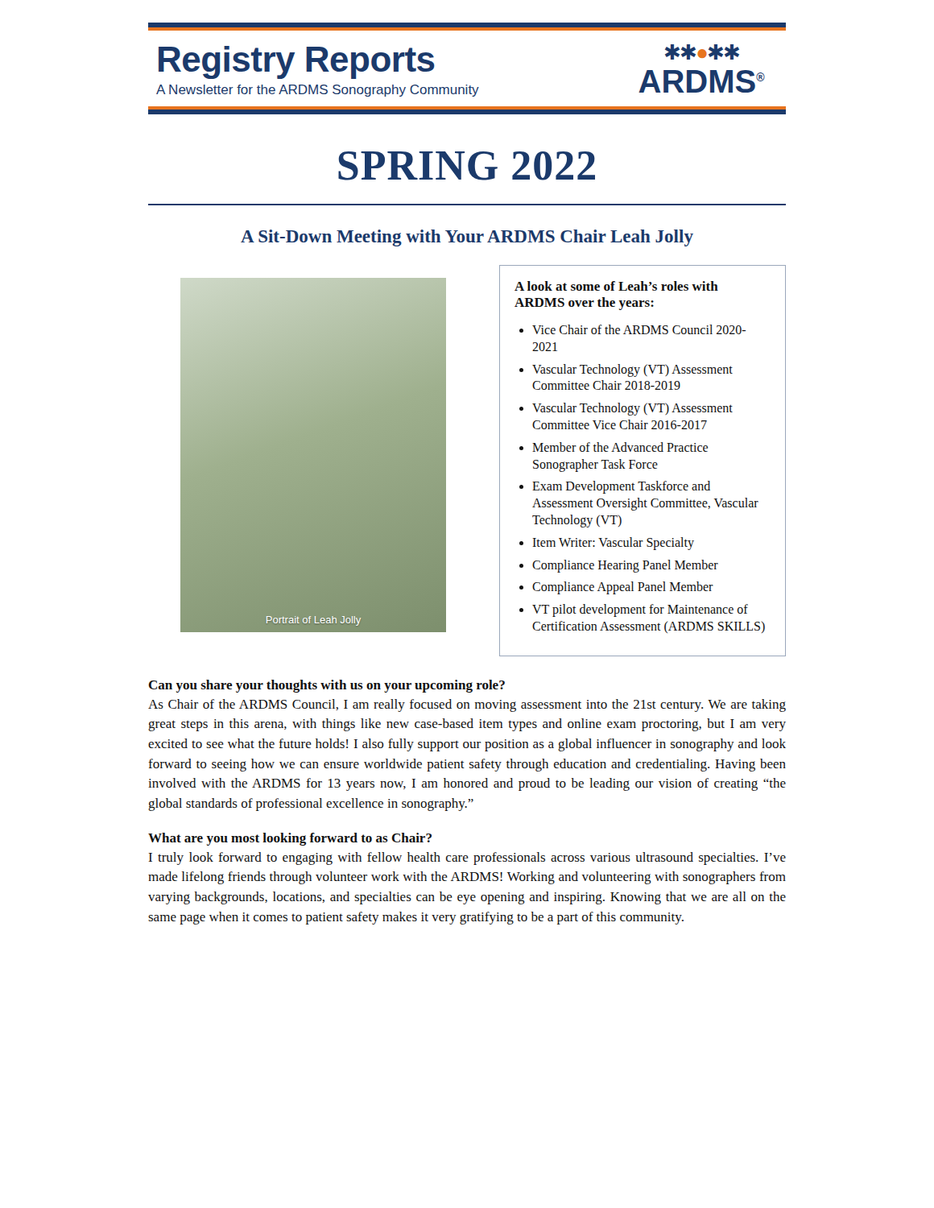Registry Reports
A Newsletter for the ARDMS Sonography Community
✱✱●✱✱
ARDMS®
SPRING 2022
A Sit-Down Meeting with Your ARDMS Chair Leah Jolly
Portrait of Leah Jolly
A look at some of Leah’s roles with ARDMS over the years:
Vice Chair of the ARDMS Council 2020-2021
Vascular Technology (VT) Assessment Committee Chair 2018-2019
Vascular Technology (VT) Assessment Committee Vice Chair 2016-2017
Member of the Advanced Practice Sonographer Task Force
Exam Development Taskforce and Assessment Oversight Committee, Vascular Technology (VT)
Item Writer: Vascular Specialty
Compliance Hearing Panel Member
Compliance Appeal Panel Member
VT pilot development for Maintenance of Certification Assessment (ARDMS SKILLS)
Can you share your thoughts with us on your upcoming role?
As Chair of the ARDMS Council, I am really focused on moving assessment into the 21st century. We are taking great steps in this arena, with things like new case-based item types and online exam proctoring, but I am very excited to see what the future holds! I also fully support our position as a global influencer in sonography and look forward to seeing how we can ensure worldwide patient safety through education and credentialing. Having been involved with the ARDMS for 13 years now, I am honored and proud to be leading our vision of creating “the global standards of professional excellence in sonography.”
What are you most looking forward to as Chair?
I truly look forward to engaging with fellow health care professionals across various ultrasound specialties. I’ve made lifelong friends through volunteer work with the ARDMS! Working and volunteering with sonographers from varying backgrounds, locations, and specialties can be eye opening and inspiring. Knowing that we are all on the same page when it comes to patient safety makes it very gratifying to be a part of this community.